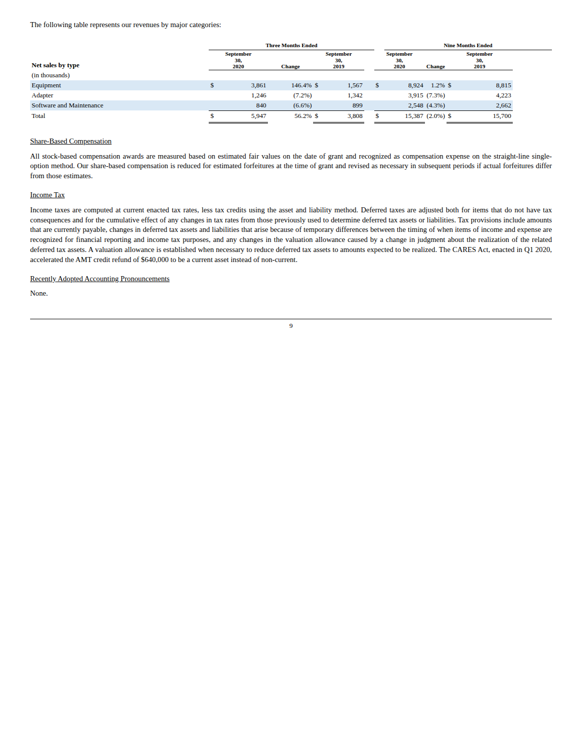The following table represents our revenues by major categories:
| | | Three Months Ended | | Nine Months Ended |
| --- | --- | --- | --- | --- |
| Net sales by type | | September 30, 2020 | Change | September 30, 2019 | | September 30, 2020 | Change | September 30, 2019 |
| (in thousands) | |
| Equipment | | $ | 3,861 | 146.4% | $ | 1,567 | | $ | 8,924 | 1.2% | $ | 8,815 |
| Adapter | | | 1,246 | (7.2%) | | 1,342 | | | 3,915 | (7.3%) | | 4,223 |
| Software and Maintenance | | | 840 | (6.6%) | | 899 | | | 2,548 | (4.3%) | | 2,662 |
| Total | | $ | 5,947 | 56.2% | $ | 3,808 | | $ | 15,387 | (2.0%) | $ | 15,700 |
Share-Based Compensation
All stock-based compensation awards are measured based on estimated fair values on the date of grant and recognized as compensation expense on the straight-line single-option method. Our share-based compensation is reduced for estimated forfeitures at the time of grant and revised as necessary in subsequent periods if actual forfeitures differ from those estimates.
Income Tax
Income taxes are computed at current enacted tax rates, less tax credits using the asset and liability method. Deferred taxes are adjusted both for items that do not have tax consequences and for the cumulative effect of any changes in tax rates from those previously used to determine deferred tax assets or liabilities. Tax provisions include amounts that are currently payable, changes in deferred tax assets and liabilities that arise because of temporary differences between the timing of when items of income and expense are recognized for financial reporting and income tax purposes, and any changes in the valuation allowance caused by a change in judgment about the realization of the related deferred tax assets. A valuation allowance is established when necessary to reduce deferred tax assets to amounts expected to be realized. The CARES Act, enacted in Q1 2020, accelerated the AMT credit refund of $640,000 to be a current asset instead of non-current.
Recently Adopted Accounting Pronouncements
None.
9